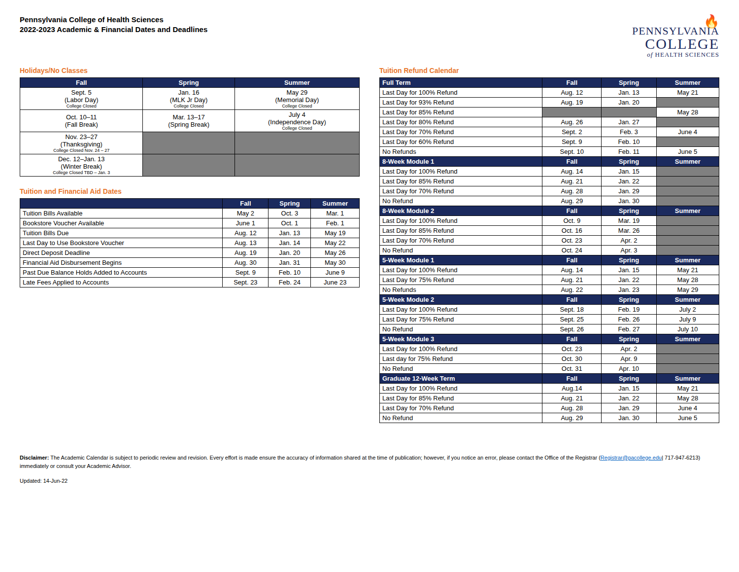Pennsylvania College of Health Sciences
2022-2023 Academic & Financial Dates and Deadlines
🔥 PENNSYLVANIA COLLEGE of HEALTH SCIENCES
Holidays/No Classes
| Fall | Spring | Summer |
| --- | --- | --- |
| Sept. 5 (Labor Day) College Closed | Jan. 16 (MLK Jr Day) College Closed | May 29 (Memorial Day) College Closed |
| Oct. 10–11 (Fall Break) | Mar. 13–17 (Spring Break) | July 4 (Independence Day) College Closed |
| Nov. 23–27 (Thanksgiving) College Closed Nov. 24 – 27 | | |
| Dec. 12–Jan. 13 (Winter Break) College Closed TBD – Jan. 3 | | |
Tuition and Financial Aid Dates
| | Fall | Spring | Summer |
| --- | --- | --- | --- |
| Tuition Bills Available | May 2 | Oct. 3 | Mar. 1 |
| Bookstore Voucher Available | June 1 | Oct. 1 | Feb. 1 |
| Tuition Bills Due | Aug. 12 | Jan. 13 | May 19 |
| Last Day to Use Bookstore Voucher | Aug. 13 | Jan. 14 | May 22 |
| Direct Deposit Deadline | Aug. 19 | Jan. 20 | May 26 |
| Financial Aid Disbursement Begins | Aug. 30 | Jan. 31 | May 30 |
| Past Due Balance Holds Added to Accounts | Sept. 9 | Feb. 10 | June 9 |
| Late Fees Applied to Accounts | Sept. 23 | Feb. 24 | June 23 |
Tuition Refund Calendar
| Full Term | Fall | Spring | Summer |
| --- | --- | --- | --- |
| Last Day for 100% Refund | Aug. 12 | Jan. 13 | May 21 |
| Last Day for 93% Refund | Aug. 19 | Jan. 20 | |
| Last Day for 85% Refund | | | May 28 |
| Last Day for 80% Refund | Aug. 26 | Jan. 27 | |
| Last Day for 70% Refund | Sept. 2 | Feb. 3 | June 4 |
| Last Day for 60% Refund | Sept. 9 | Feb. 10 | |
| No Refunds | Sept. 10 | Feb. 11 | June 5 |
| 8-Week Module 1 | Fall | Spring | Summer |
| Last Day for 100% Refund | Aug. 14 | Jan. 15 | |
| Last Day for 85% Refund | Aug. 21 | Jan. 22 | |
| Last Day for 70% Refund | Aug. 28 | Jan. 29 | |
| No Refund | Aug. 29 | Jan. 30 | |
| 8-Week Module 2 | Fall | Spring | Summer |
| Last Day for 100% Refund | Oct. 9 | Mar. 19 | |
| Last Day for 85% Refund | Oct. 16 | Mar. 26 | |
| Last Day for 70% Refund | Oct. 23 | Apr. 2 | |
| No Refund | Oct. 24 | Apr. 3 | |
| 5-Week Module 1 | Fall | Spring | Summer |
| Last Day for 100% Refund | Aug. 14 | Jan. 15 | May 21 |
| Last Day for 75% Refund | Aug. 21 | Jan. 22 | May 28 |
| No Refunds | Aug. 22 | Jan. 23 | May 29 |
| 5-Week Module 2 | Fall | Spring | Summer |
| Last Day for 100% Refund | Sept. 18 | Feb. 19 | July 2 |
| Last Day for 75% Refund | Sept. 25 | Feb. 26 | July 9 |
| No Refund | Sept. 26 | Feb. 27 | July 10 |
| 5-Week Module 3 | Fall | Spring | Summer |
| Last Day for 100% Refund | Oct. 23 | Apr. 2 | |
| Last day for 75% Refund | Oct. 30 | Apr. 9 | |
| No Refund | Oct. 31 | Apr. 10 | |
| Graduate 12-Week Term | Fall | Spring | Summer |
| Last Day for 100% Refund | Aug.14 | Jan. 15 | May 21 |
| Last Day for 85% Refund | Aug. 21 | Jan. 22 | May 28 |
| Last Day for 70% Refund | Aug. 28 | Jan. 29 | June 4 |
| No Refund | Aug. 29 | Jan. 30 | June 5 |
Disclaimer: The Academic Calendar is subject to periodic review and revision. Every effort is made ensure the accuracy of information shared at the time of publication; however, if you notice an error, please contact the Office of the Registrar (Registrar@pacollege.edu| 717-947-6213) immediately or consult your Academic Advisor.
Updated: 14-Jun-22